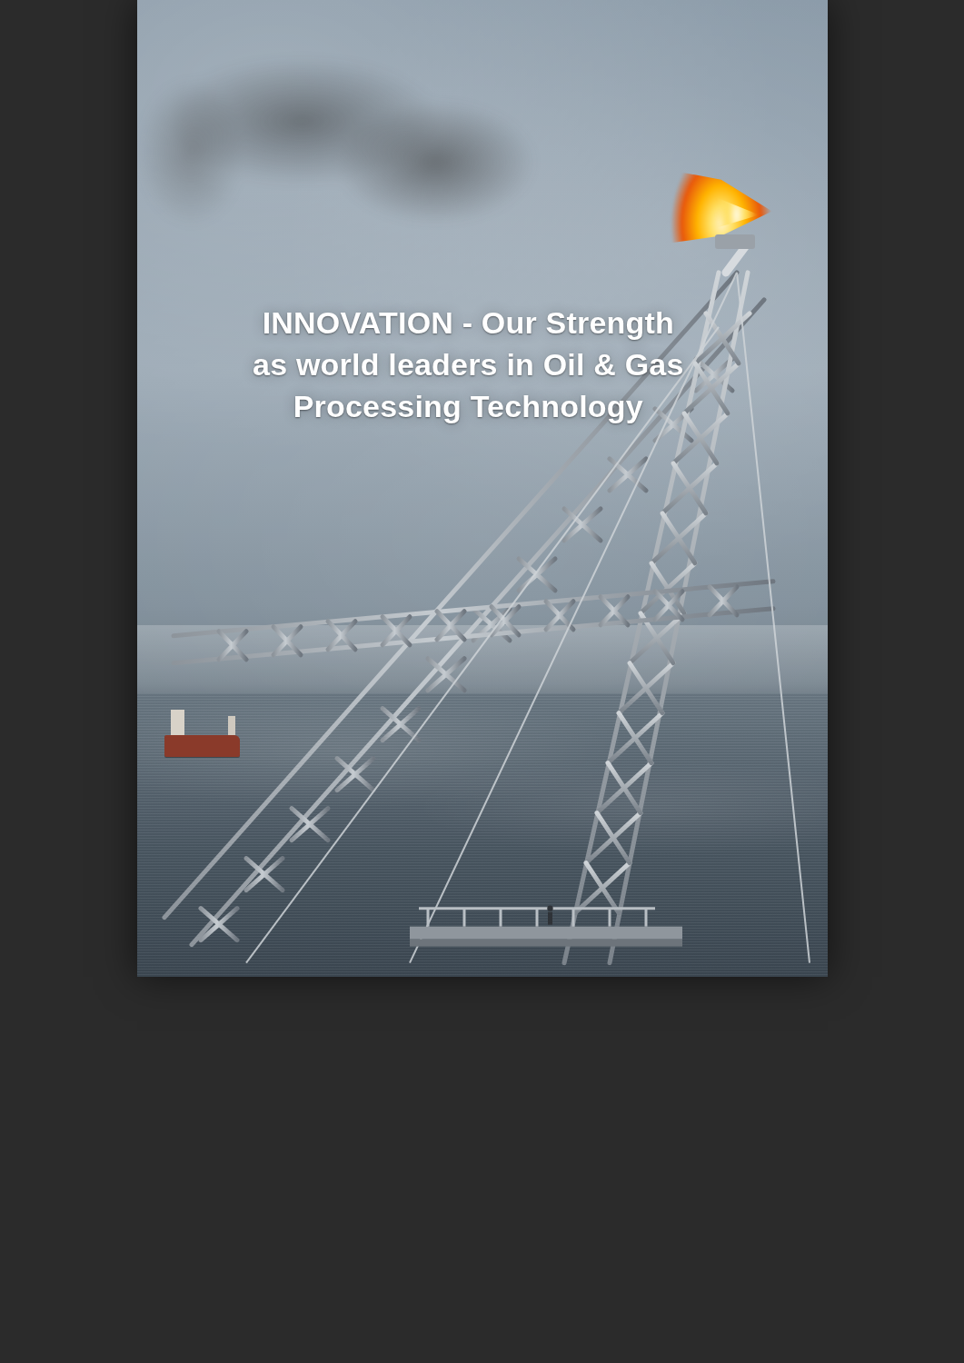INNOVATION - Our Strength as world leaders in Oil & Gas Processing Technology